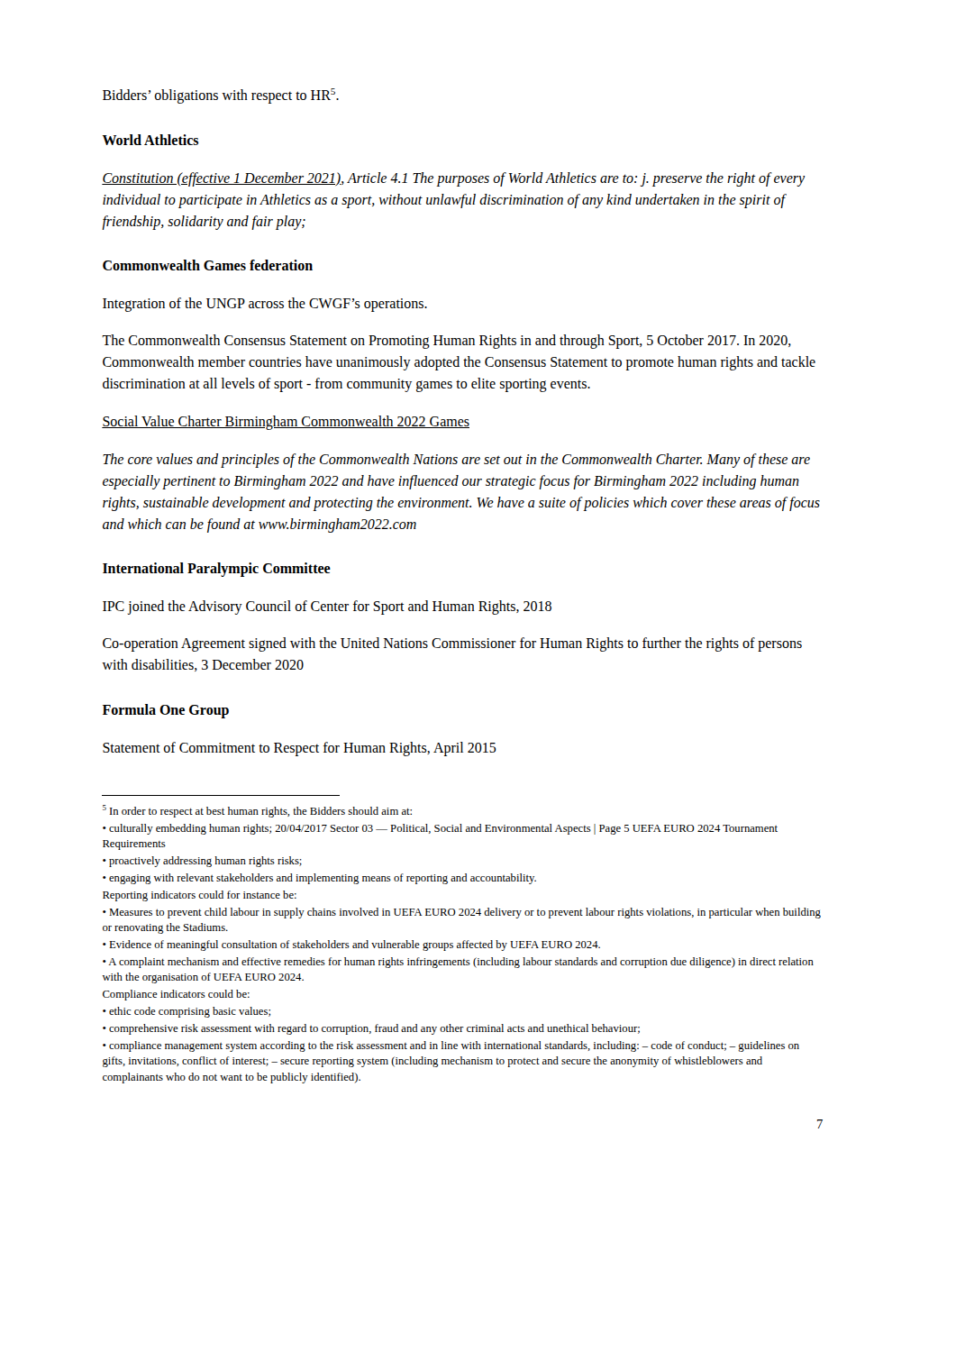Bidders’ obligations with respect to HR5.
World Athletics
Constitution (effective 1 December 2021), Article 4.1 The purposes of World Athletics are to: j. preserve the right of every individual to participate in Athletics as a sport, without unlawful discrimination of any kind undertaken in the spirit of friendship, solidarity and fair play;
Commonwealth Games federation
Integration of the UNGP across the CWGF’s operations.
The Commonwealth Consensus Statement on Promoting Human Rights in and through Sport, 5 October 2017. In 2020, Commonwealth member countries have unanimously adopted the Consensus Statement to promote human rights and tackle discrimination at all levels of sport - from community games to elite sporting events.
Social Value Charter Birmingham Commonwealth 2022 Games
The core values and principles of the Commonwealth Nations are set out in the Commonwealth Charter. Many of these are especially pertinent to Birmingham 2022 and have influenced our strategic focus for Birmingham 2022 including human rights, sustainable development and protecting the environment. We have a suite of policies which cover these areas of focus and which can be found at www.birmingham2022.com
International Paralympic Committee
IPC joined the Advisory Council of Center for Sport and Human Rights, 2018
Co-operation Agreement signed with the United Nations Commissioner for Human Rights to further the rights of persons with disabilities, 3 December 2020
Formula One Group
Statement of Commitment to Respect for Human Rights, April 2015
5 In order to respect at best human rights, the Bidders should aim at:
• culturally embedding human rights; 20/04/2017 Sector 03 — Political, Social and Environmental Aspects | Page 5 UEFA EURO 2024 Tournament Requirements
• proactively addressing human rights risks;
• engaging with relevant stakeholders and implementing means of reporting and accountability.
Reporting indicators could for instance be:
• Measures to prevent child labour in supply chains involved in UEFA EURO 2024 delivery or to prevent labour rights violations, in particular when building or renovating the Stadiums.
• Evidence of meaningful consultation of stakeholders and vulnerable groups affected by UEFA EURO 2024.
• A complaint mechanism and effective remedies for human rights infringements (including labour standards and corruption due diligence) in direct relation with the organisation of UEFA EURO 2024.
Compliance indicators could be:
• ethic code comprising basic values;
• comprehensive risk assessment with regard to corruption, fraud and any other criminal acts and unethical behaviour;
• compliance management system according to the risk assessment and in line with international standards, including: – code of conduct; – guidelines on gifts, invitations, conflict of interest; – secure reporting system (including mechanism to protect and secure the anonymity of whistleblowers and complainants who do not want to be publicly identified).
7